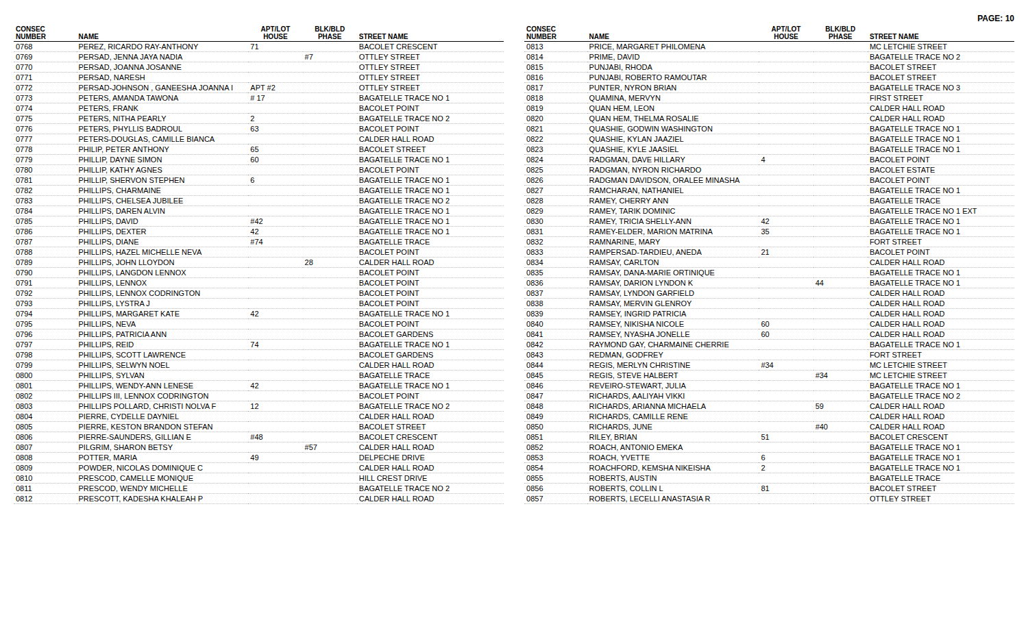PAGE: 10
| CONSEC NUMBER | NAME | APT/LOT HOUSE | BLK/BLD PHASE | STREET NAME | | CONSEC NUMBER | NAME | APT/LOT HOUSE | BLK/BLD PHASE | STREET NAME |
| --- | --- | --- | --- | --- | --- | --- | --- | --- | --- | --- |
| 0768 | PEREZ, RICARDO RAY-ANTHONY | 71 | | BACOLET CRESCENT | | 0813 | PRICE, MARGARET PHILOMENA | | | MC LETCHIE STREET |
| 0769 | PERSAD, JENNA JAYA NADIA | | #7 | OTTLEY STREET | | 0814 | PRIME, DAVID | | | BAGATELLE TRACE NO 2 |
| 0770 | PERSAD, JOANNA JOSANNE | | | OTTLEY STREET | | 0815 | PUNJABI, RHODA | | | BACOLET STREET |
| 0771 | PERSAD, NARESH | | | OTTLEY STREET | | 0816 | PUNJABI, ROBERTO RAMOUTAR | | | BACOLET STREET |
| 0772 | PERSAD-JOHNSON , GANEESHA JOANNA I | APT #2 | | OTTLEY STREET | | 0817 | PUNTER, NYRON BRIAN | | | BAGATELLE TRACE NO 3 |
| 0773 | PETERS, AMANDA TAWONA | # 17 | | BAGATELLE TRACE NO 1 | | 0818 | QUAMINA, MERVYN | | | FIRST STREET |
| 0774 | PETERS, FRANK | | | BACOLET POINT | | 0819 | QUAN HEM, LEON | | | CALDER HALL ROAD |
| 0775 | PETERS, NITHA PEARLY | 2 | | BAGATELLE TRACE NO 2 | | 0820 | QUAN HEM, THELMA ROSALIE | | | CALDER HALL ROAD |
| 0776 | PETERS, PHYLLIS BADROUL | 63 | | BACOLET POINT | | 0821 | QUASHIE, GODWIN WASHINGTON | | | BAGATELLE TRACE NO 1 |
| 0777 | PETERS-DOUGLAS, CAMILLE BIANCA | | | CALDER HALL ROAD | | 0822 | QUASHIE, KYLAN JAAZIEL | | | BAGATELLE TRACE NO 1 |
| 0778 | PHILIP, PETER ANTHONY | 65 | | BACOLET STREET | | 0823 | QUASHIE, KYLE JAASIEL | | | BAGATELLE TRACE NO 1 |
| 0779 | PHILLIP, DAYNE SIMON | 60 | | BAGATELLE TRACE NO 1 | | 0824 | RADGMAN, DAVE HILLARY | 4 | | BACOLET POINT |
| 0780 | PHILLIP, KATHY AGNES | | | BACOLET POINT | | 0825 | RADGMAN, NYRON RICHARDO | | | BACOLET ESTATE |
| 0781 | PHILLIP, SHERVON STEPHEN | 6 | | BAGATELLE TRACE NO 1 | | 0826 | RADGMAN DAVIDSON, ORALEE MINASHA | | | BACOLET POINT |
| 0782 | PHILLIPS, CHARMAINE | | | BAGATELLE TRACE NO 1 | | 0827 | RAMCHARAN, NATHANIEL | | | BAGATELLE TRACE NO 1 |
| 0783 | PHILLIPS, CHELSEA JUBILEE | | | BAGATELLE TRACE NO 2 | | 0828 | RAMEY, CHERRY ANN | | | BAGATELLE TRACE |
| 0784 | PHILLIPS, DAREN ALVIN | | | BAGATELLE TRACE NO 1 | | 0829 | RAMEY, TARIK DOMINIC | | | BAGATELLE TRACE NO 1 EXT |
| 0785 | PHILLIPS, DAVID | #42 | | BAGATELLE TRACE NO 1 | | 0830 | RAMEY, TRICIA SHELLY-ANN | 42 | | BAGATELLE TRACE NO 1 |
| 0786 | PHILLIPS, DEXTER | 42 | | BAGATELLE TRACE NO 1 | | 0831 | RAMEY-ELDER, MARION MATRINA | 35 | | BAGATELLE TRACE NO 1 |
| 0787 | PHILLIPS, DIANE | #74 | | BAGATELLE TRACE | | 0832 | RAMNARINE, MARY | | | FORT STREET |
| 0788 | PHILLIPS, HAZEL MICHELLE NEVA | | | BACOLET POINT | | 0833 | RAMPERSAD-TARDIEU, ANEDA | 21 | | BACOLET POINT |
| 0789 | PHILLIPS, JOHN LLOYDON | | 28 | CALDER HALL ROAD | | 0834 | RAMSAY, CARLTON | | | CALDER HALL ROAD |
| 0790 | PHILLIPS, LANGDON LENNOX | | | BACOLET POINT | | 0835 | RAMSAY, DANA-MARIE ORTINIQUE | | | BAGATELLE TRACE NO 1 |
| 0791 | PHILLIPS, LENNOX | | | BACOLET POINT | | 0836 | RAMSAY, DARION LYNDON K | | 44 | BAGATELLE TRACE NO 1 |
| 0792 | PHILLIPS, LENNOX CODRINGTON | | | BACOLET POINT | | 0837 | RAMSAY, LYNDON GARFIELD | | | CALDER HALL ROAD |
| 0793 | PHILLIPS, LYSTRA J | | | BACOLET POINT | | 0838 | RAMSAY, MERVIN GLENROY | | | CALDER HALL ROAD |
| 0794 | PHILLIPS, MARGARET KATE | 42 | | BAGATELLE TRACE NO 1 | | 0839 | RAMSEY, INGRID PATRICIA | | | CALDER HALL ROAD |
| 0795 | PHILLIPS, NEVA | | | BACOLET POINT | | 0840 | RAMSEY, NIKISHA NICOLE | 60 | | CALDER HALL ROAD |
| 0796 | PHILLIPS, PATRICIA ANN | | | BACOLET GARDENS | | 0841 | RAMSEY, NYASHA JONELLE | 60 | | CALDER HALL ROAD |
| 0797 | PHILLIPS, REID | 74 | | BAGATELLE TRACE NO 1 | | 0842 | RAYMOND GAY, CHARMAINE CHERRIE | | | BAGATELLE TRACE NO 1 |
| 0798 | PHILLIPS, SCOTT LAWRENCE | | | BACOLET GARDENS | | 0843 | REDMAN, GODFREY | | | FORT STREET |
| 0799 | PHILLIPS, SELWYN NOEL | | | CALDER HALL ROAD | | 0844 | REGIS, MERLYN CHRISTINE | #34 | | MC LETCHIE STREET |
| 0800 | PHILLIPS, SYLVAN | | | BAGATELLE TRACE | | 0845 | REGIS, STEVE HALBERT | | #34 | MC LETCHIE STREET |
| 0801 | PHILLIPS, WENDY-ANN LENESE | 42 | | BAGATELLE TRACE NO 1 | | 0846 | REVEIRO-STEWART, JULIA | | | BAGATELLE TRACE NO 1 |
| 0802 | PHILLIPS III, LENNOX CODRINGTON | | | BACOLET POINT | | 0847 | RICHARDS, AALIYAH VIKKI | | | BAGATELLE TRACE NO 2 |
| 0803 | PHILLIPS POLLARD, CHRISTI NOLVA F | 12 | | BAGATELLE TRACE NO 2 | | 0848 | RICHARDS, ARIANNA MICHAELA | | 59 | CALDER HALL ROAD |
| 0804 | PIERRE, CYDELLE DAYNIEL | | | CALDER HALL ROAD | | 0849 | RICHARDS, CAMILLE RENE | | | CALDER HALL ROAD |
| 0805 | PIERRE, KESTON BRANDON STEFAN | | | BACOLET STREET | | 0850 | RICHARDS, JUNE | | #40 | CALDER HALL ROAD |
| 0806 | PIERRE-SAUNDERS, GILLIAN E | #48 | | BACOLET CRESCENT | | 0851 | RILEY, BRIAN | 51 | | BACOLET CRESCENT |
| 0807 | PILGRIM, SHARON BETSY | | #57 | CALDER HALL ROAD | | 0852 | ROACH, ANTONIO EMEKA | | | BAGATELLE TRACE NO 1 |
| 0808 | POTTER, MARIA | 49 | | DELPECHE DRIVE | | 0853 | ROACH, YVETTE | 6 | | BAGATELLE TRACE NO 1 |
| 0809 | POWDER, NICOLAS DOMINIQUE C | | | CALDER HALL ROAD | | 0854 | ROACHFORD, KEMSHA NIKEISHA | 2 | | BAGATELLE TRACE NO 1 |
| 0810 | PRESCOD, CAMELLE MONIQUE | | | HILL CREST DRIVE | | 0855 | ROBERTS, AUSTIN | | | BAGATELLE TRACE |
| 0811 | PRESCOD, WENDY MICHELLE | | | BAGATELLE TRACE NO 2 | | 0856 | ROBERTS, COLLIN L | 81 | | BACOLET STREET |
| 0812 | PRESCOTT, KADESHA KHALEAH P | | | CALDER HALL ROAD | | 0857 | ROBERTS, LECELLI ANASTASIA R | | | OTTLEY STREET |